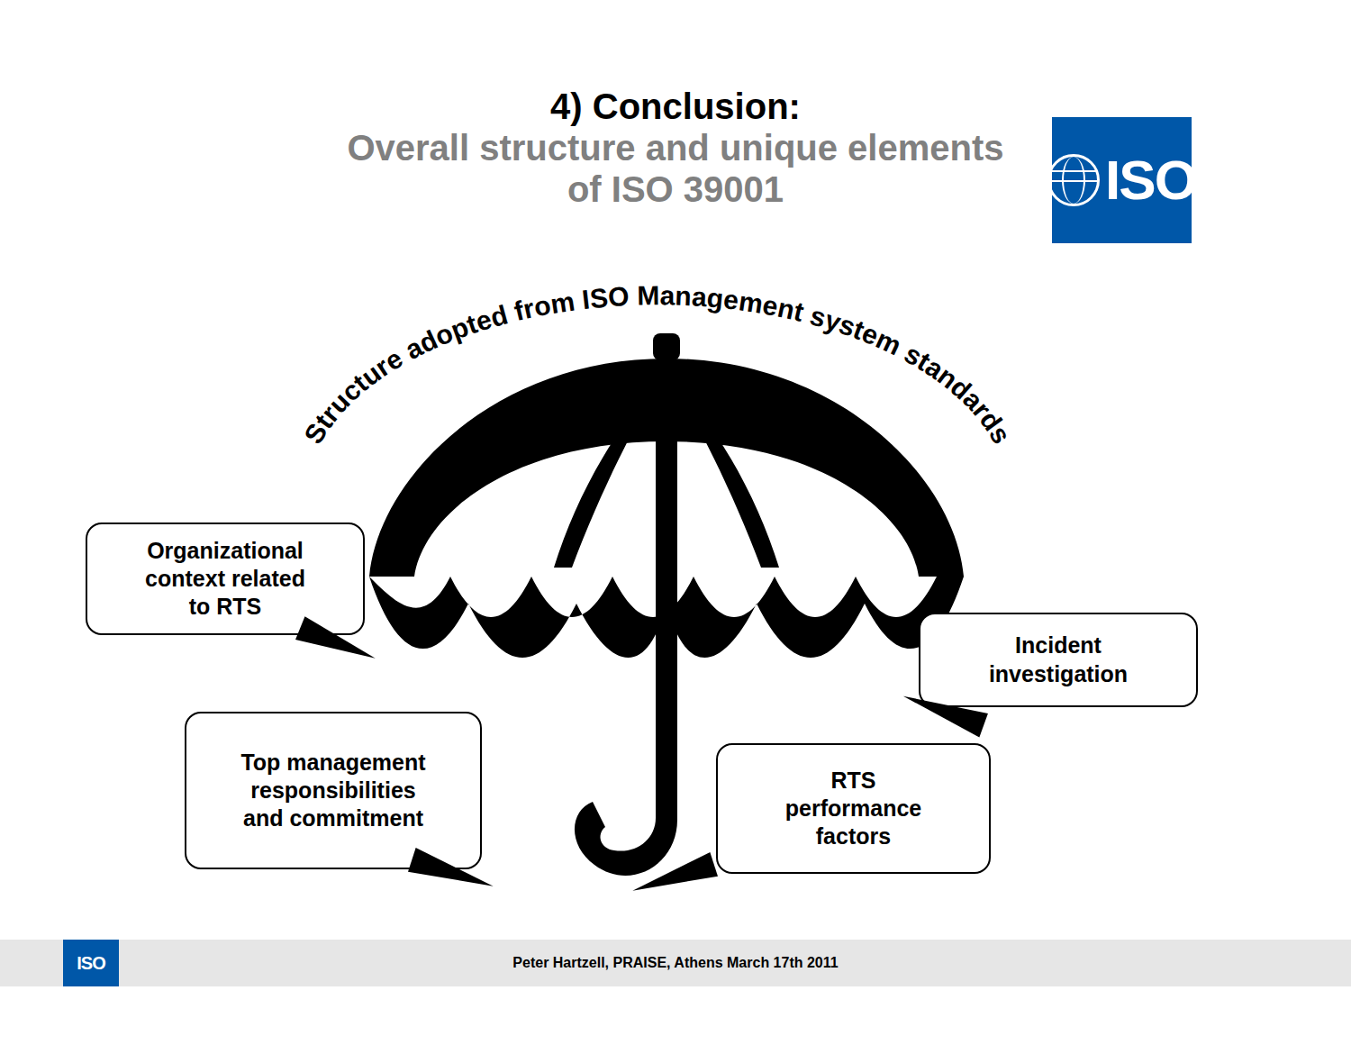4) Conclusion:
Overall structure and unique elements
of ISO 39001
ISO
Structure adopted from ISO Management system standards
Organizational
context related
to RTS
Top management
responsibilities
and commitment
RTS
performance
factors
Incident
investigation
ISO
Peter Hartzell, PRAISE, Athens March 17th 2011